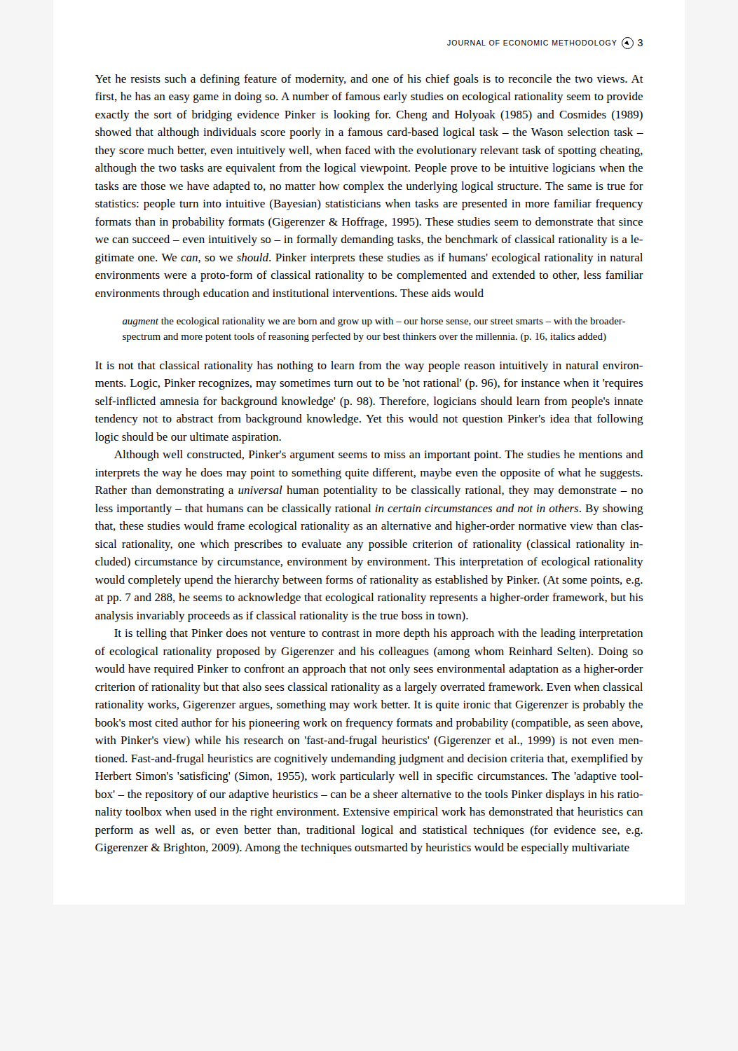Journal of Economic Methodology 3
Yet he resists such a defining feature of modernity, and one of his chief goals is to reconcile the two views. At first, he has an easy game in doing so. A number of famous early studies on ecological rationality seem to provide exactly the sort of bridging evidence Pinker is looking for. Cheng and Holyoak (1985) and Cosmides (1989) showed that although individuals score poorly in a famous card-based logical task – the Wason selection task – they score much better, even intuitively well, when faced with the evolutionary relevant task of spotting cheating, although the two tasks are equivalent from the logical viewpoint. People prove to be intuitive logicians when the tasks are those we have adapted to, no matter how complex the underlying logical structure. The same is true for statistics: people turn into intuitive (Bayesian) statisticians when tasks are presented in more familiar frequency formats than in probability formats (Gigerenzer & Hoffrage, 1995). These studies seem to demonstrate that since we can succeed – even intuitively so – in formally demanding tasks, the benchmark of classical rationality is a legitimate one. We can, so we should. Pinker interprets these studies as if humans' ecological rationality in natural environments were a proto-form of classical rationality to be complemented and extended to other, less familiar environments through education and institutional interventions. These aids would
augment the ecological rationality we are born and grow up with – our horse sense, our street smarts – with the broader-spectrum and more potent tools of reasoning perfected by our best thinkers over the millennia. (p. 16, italics added)
It is not that classical rationality has nothing to learn from the way people reason intuitively in natural environments. Logic, Pinker recognizes, may sometimes turn out to be 'not rational' (p. 96), for instance when it 'requires self-inflicted amnesia for background knowledge' (p. 98). Therefore, logicians should learn from people's innate tendency not to abstract from background knowledge. Yet this would not question Pinker's idea that following logic should be our ultimate aspiration.
Although well constructed, Pinker's argument seems to miss an important point. The studies he mentions and interprets the way he does may point to something quite different, maybe even the opposite of what he suggests. Rather than demonstrating a universal human potentiality to be classically rational, they may demonstrate – no less importantly – that humans can be classically rational in certain circumstances and not in others. By showing that, these studies would frame ecological rationality as an alternative and higher-order normative view than classical rationality, one which prescribes to evaluate any possible criterion of rationality (classical rationality included) circumstance by circumstance, environment by environment. This interpretation of ecological rationality would completely upend the hierarchy between forms of rationality as established by Pinker. (At some points, e.g. at pp. 7 and 288, he seems to acknowledge that ecological rationality represents a higher-order framework, but his analysis invariably proceeds as if classical rationality is the true boss in town).
It is telling that Pinker does not venture to contrast in more depth his approach with the leading interpretation of ecological rationality proposed by Gigerenzer and his colleagues (among whom Reinhard Selten). Doing so would have required Pinker to confront an approach that not only sees environmental adaptation as a higher-order criterion of rationality but that also sees classical rationality as a largely overrated framework. Even when classical rationality works, Gigerenzer argues, something may work better. It is quite ironic that Gigerenzer is probably the book's most cited author for his pioneering work on frequency formats and probability (compatible, as seen above, with Pinker's view) while his research on 'fast-and-frugal heuristics' (Gigerenzer et al., 1999) is not even mentioned. Fast-and-frugal heuristics are cognitively undemanding judgment and decision criteria that, exemplified by Herbert Simon's 'satisficing' (Simon, 1955), work particularly well in specific circumstances. The 'adaptive toolbox' – the repository of our adaptive heuristics – can be a sheer alternative to the tools Pinker displays in his rationality toolbox when used in the right environment. Extensive empirical work has demonstrated that heuristics can perform as well as, or even better than, traditional logical and statistical techniques (for evidence see, e.g. Gigerenzer & Brighton, 2009). Among the techniques outsmarted by heuristics would be especially multivariate